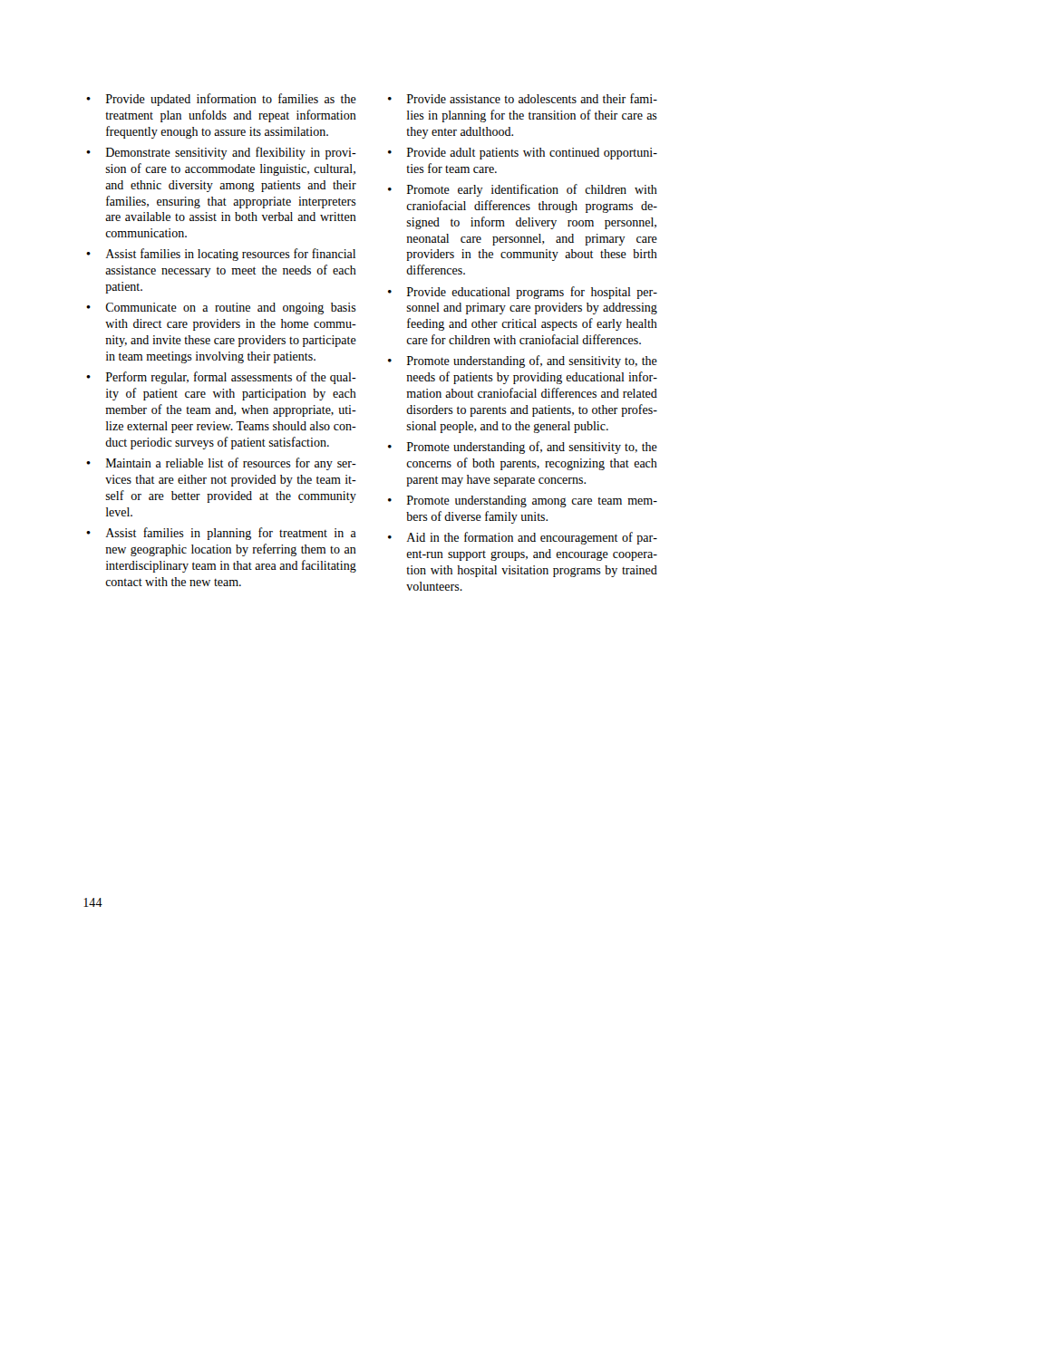Provide updated information to families as the treatment plan unfolds and repeat information frequently enough to assure its assimilation.
Demonstrate sensitivity and flexibility in provision of care to accommodate linguistic, cultural, and ethnic diversity among patients and their families, ensuring that appropriate interpreters are available to assist in both verbal and written communication.
Assist families in locating resources for financial assistance necessary to meet the needs of each patient.
Communicate on a routine and ongoing basis with direct care providers in the home community, and invite these care providers to participate in team meetings involving their patients.
Perform regular, formal assessments of the quality of patient care with participation by each member of the team and, when appropriate, utilize external peer review. Teams should also conduct periodic surveys of patient satisfaction.
Maintain a reliable list of resources for any services that are either not provided by the team itself or are better provided at the community level.
Assist families in planning for treatment in a new geographic location by referring them to an interdisciplinary team in that area and facilitating contact with the new team.
Provide assistance to adolescents and their families in planning for the transition of their care as they enter adulthood.
Provide adult patients with continued opportunities for team care.
Promote early identification of children with craniofacial differences through programs designed to inform delivery room personnel, neonatal care personnel, and primary care providers in the community about these birth differences.
Provide educational programs for hospital personnel and primary care providers by addressing feeding and other critical aspects of early health care for children with craniofacial differences.
Promote understanding of, and sensitivity to, the needs of patients by providing educational information about craniofacial differences and related disorders to parents and patients, to other professional people, and to the general public.
Promote understanding of, and sensitivity to, the concerns of both parents, recognizing that each parent may have separate concerns.
Promote understanding among care team members of diverse family units.
Aid in the formation and encouragement of parent-run support groups, and encourage cooperation with hospital visitation programs by trained volunteers.
144